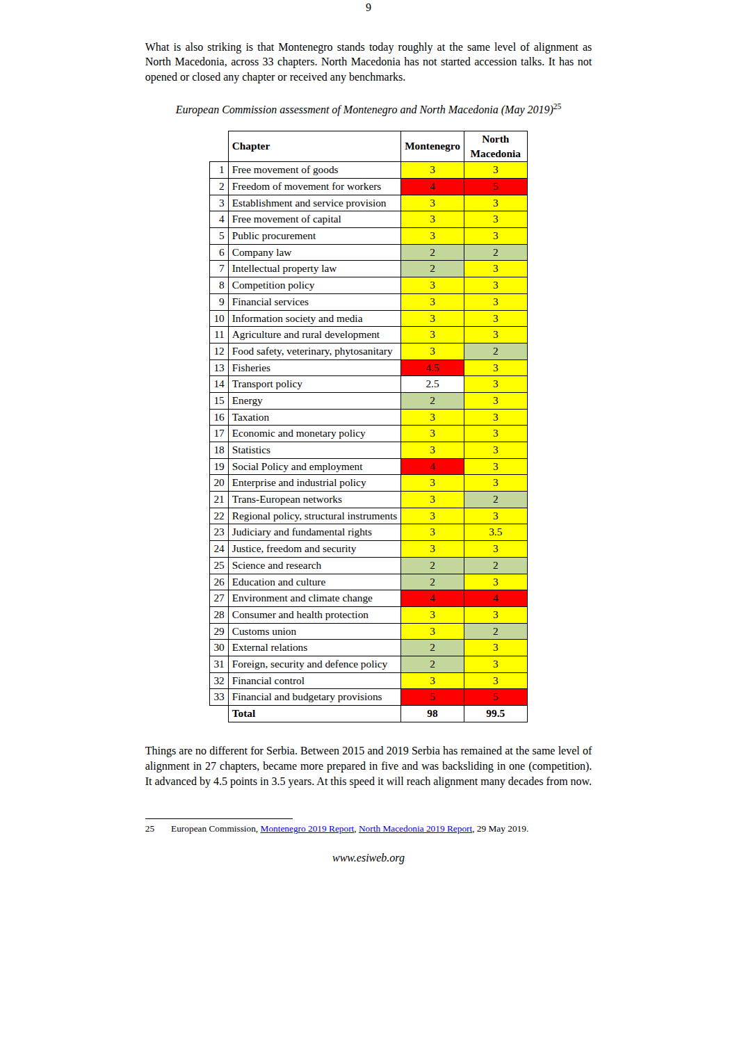9
What is also striking is that Montenegro stands today roughly at the same level of alignment as North Macedonia, across 33 chapters. North Macedonia has not started accession talks. It has not opened or closed any chapter or received any benchmarks.
European Commission assessment of Montenegro and North Macedonia (May 2019)25
| | Chapter | Montenegro | North Macedonia |
| --- | --- | --- | --- |
| 1 | Free movement of goods | 3 | 3 |
| 2 | Freedom of movement for workers | 4 | 5 |
| 3 | Establishment and service provision | 3 | 3 |
| 4 | Free movement of capital | 3 | 3 |
| 5 | Public procurement | 3 | 3 |
| 6 | Company law | 2 | 2 |
| 7 | Intellectual property law | 2 | 3 |
| 8 | Competition policy | 3 | 3 |
| 9 | Financial services | 3 | 3 |
| 10 | Information society and media | 3 | 3 |
| 11 | Agriculture and rural development | 3 | 3 |
| 12 | Food safety, veterinary, phytosanitary | 3 | 2 |
| 13 | Fisheries | 4.5 | 3 |
| 14 | Transport policy | 2.5 | 3 |
| 15 | Energy | 2 | 3 |
| 16 | Taxation | 3 | 3 |
| 17 | Economic and monetary policy | 3 | 3 |
| 18 | Statistics | 3 | 3 |
| 19 | Social Policy and employment | 4 | 3 |
| 20 | Enterprise and industrial policy | 3 | 3 |
| 21 | Trans-European networks | 3 | 2 |
| 22 | Regional policy, structural instruments | 3 | 3 |
| 23 | Judiciary and fundamental rights | 3 | 3.5 |
| 24 | Justice, freedom and security | 3 | 3 |
| 25 | Science and research | 2 | 2 |
| 26 | Education and culture | 2 | 3 |
| 27 | Environment and climate change | 4 | 4 |
| 28 | Consumer and health protection | 3 | 3 |
| 29 | Customs union | 3 | 2 |
| 30 | External relations | 2 | 3 |
| 31 | Foreign, security and defence policy | 2 | 3 |
| 32 | Financial control | 3 | 3 |
| 33 | Financial and budgetary provisions | 5 | 5 |
| | Total | 98 | 99.5 |
Things are no different for Serbia. Between 2015 and 2019 Serbia has remained at the same level of alignment in 27 chapters, became more prepared in five and was backsliding in one (competition). It advanced by 4.5 points in 3.5 years. At this speed it will reach alignment many decades from now.
25 European Commission, Montenegro 2019 Report, North Macedonia 2019 Report, 29 May 2019.
www.esiweb.org